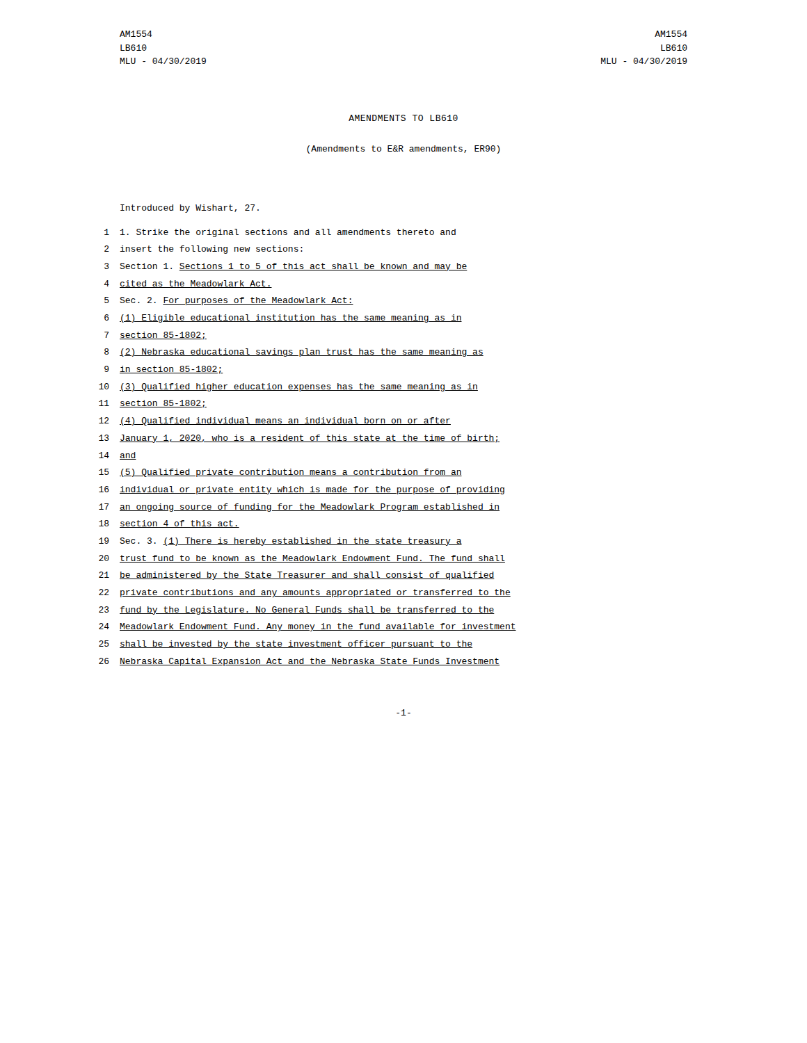AM1554 LB610 MLU - 04/30/2019
AM1554 LB610 MLU - 04/30/2019
Amendments to LB610
(Amendments to E&R amendments, ER90)
Introduced by Wishart, 27.
1. Strike the original sections and all amendments thereto and
insert the following new sections:
Section 1. Sections 1 to 5 of this act shall be known and may be
cited as the Meadowlark Act.
Sec. 2. For purposes of the Meadowlark Act:
(1) Eligible educational institution has the same meaning as in
section 85-1802;
(2) Nebraska educational savings plan trust has the same meaning as
in section 85-1802;
(3) Qualified higher education expenses has the same meaning as in
section 85-1802;
(4) Qualified individual means an individual born on or after
January 1, 2020, who is a resident of this state at the time of birth;
and
(5) Qualified private contribution means a contribution from an
individual or private entity which is made for the purpose of providing
an ongoing source of funding for the Meadowlark Program established in
section 4 of this act.
Sec. 3. (1) There is hereby established in the state treasury a
trust fund to be known as the Meadowlark Endowment Fund. The fund shall
be administered by the State Treasurer and shall consist of qualified
private contributions and any amounts appropriated or transferred to the
fund by the Legislature. No General Funds shall be transferred to the
Meadowlark Endowment Fund. Any money in the fund available for investment
shall be invested by the state investment officer pursuant to the
Nebraska Capital Expansion Act and the Nebraska State Funds Investment
-1-